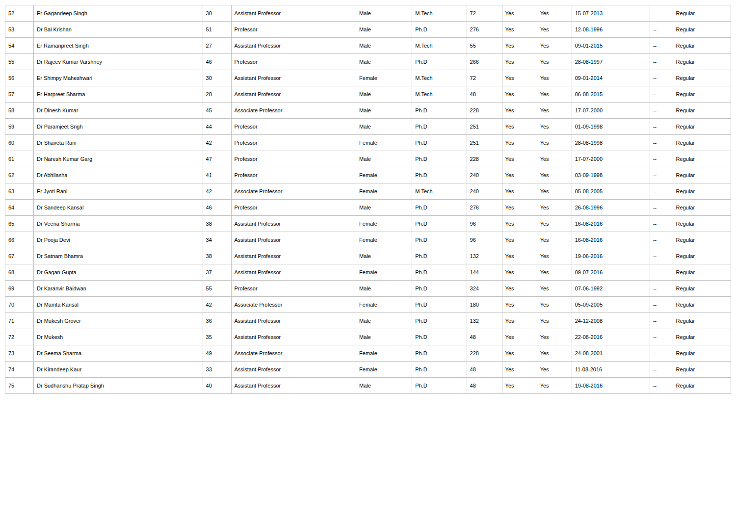| 52 | Er Gagandeep Singh | 30 | Assistant Professor | Male | M.Tech | 72 | Yes | Yes | 15-07-2013 | -- | Regular |
| 53 | Dr Bal Krishan | 51 | Professor | Male | Ph.D | 276 | Yes | Yes | 12-08-1996 | -- | Regular |
| 54 | Er Ramanpreet Singh | 27 | Assistant Professor | Male | M.Tech | 55 | Yes | Yes | 09-01-2015 | -- | Regular |
| 55 | Dr Rajeev Kumar Varshney | 46 | Professor | Male | Ph.D | 266 | Yes | Yes | 28-08-1997 | -- | Regular |
| 56 | Er Shimpy Maheshwari | 30 | Assistant Professor | Female | M.Tech | 72 | Yes | Yes | 09-01-2014 | -- | Regular |
| 57 | Er Harpreet Sharma | 28 | Assistant Professor | Male | M.Tech | 48 | Yes | Yes | 06-08-2015 | -- | Regular |
| 58 | Dr Dinesh Kumar | 45 | Associate Professor | Male | Ph.D | 228 | Yes | Yes | 17-07-2000 | -- | Regular |
| 59 | Dr Paramjeet Sngh | 44 | Professor | Male | Ph.D | 251 | Yes | Yes | 01-09-1998 | -- | Regular |
| 60 | Dr Shaveta Rani | 42 | Professor | Female | Ph.D | 251 | Yes | Yes | 28-08-1998 | -- | Regular |
| 61 | Dr Naresh Kumar Garg | 47 | Professor | Male | Ph.D | 228 | Yes | Yes | 17-07-2000 | -- | Regular |
| 62 | Dr Abhilasha | 41 | Professor | Female | Ph.D | 240 | Yes | Yes | 03-09-1998 | -- | Regular |
| 63 | Er Jyoti Rani | 42 | Associate Professor | Female | M.Tech | 240 | Yes | Yes | 05-08-2005 | -- | Regular |
| 64 | Dr Sandeep Kansal | 46 | Professor | Male | Ph.D | 276 | Yes | Yes | 26-08-1996 | -- | Regular |
| 65 | Dr Veena Sharma | 38 | Assistant Professor | Female | Ph.D | 96 | Yes | Yes | 16-08-2016 | -- | Regular |
| 66 | Dr Pooja Devi | 34 | Assistant Professor | Female | Ph.D | 96 | Yes | Yes | 16-08-2016 | -- | Regular |
| 67 | Dr Satnam Bhamra | 38 | Assistant Professor | Male | Ph.D | 132 | Yes | Yes | 19-06-2016 | -- | Regular |
| 68 | Dr Gagan Gupta | 37 | Assistant Professor | Female | Ph.D | 144 | Yes | Yes | 09-07-2016 | -- | Regular |
| 69 | Dr Karanvir Baidwan | 55 | Professor | Male | Ph.D | 324 | Yes | Yes | 07-06-1992 | -- | Regular |
| 70 | Dr Mamta Kansal | 42 | Associate Professor | Female | Ph.D | 180 | Yes | Yes | 05-09-2005 | -- | Regular |
| 71 | Dr Mukesh Grover | 36 | Assistant Professor | Male | Ph.D | 132 | Yes | Yes | 24-12-2008 | -- | Regular |
| 72 | Dr Mukesh | 35 | Assistant Professor | Male | Ph.D | 48 | Yes | Yes | 22-08-2016 | -- | Regular |
| 73 | Dr Seema Sharma | 49 | Associate Professor | Female | Ph.D | 228 | Yes | Yes | 24-08-2001 | -- | Regular |
| 74 | Dr Kirandeep Kaur | 33 | Assistant Professor | Female | Ph.D | 48 | Yes | Yes | 11-08-2016 | -- | Regular |
| 75 | Dr Sudhanshu Pratap Singh | 40 | Assistant Professor | Male | Ph.D | 48 | Yes | Yes | 19-08-2016 | -- | Regular |